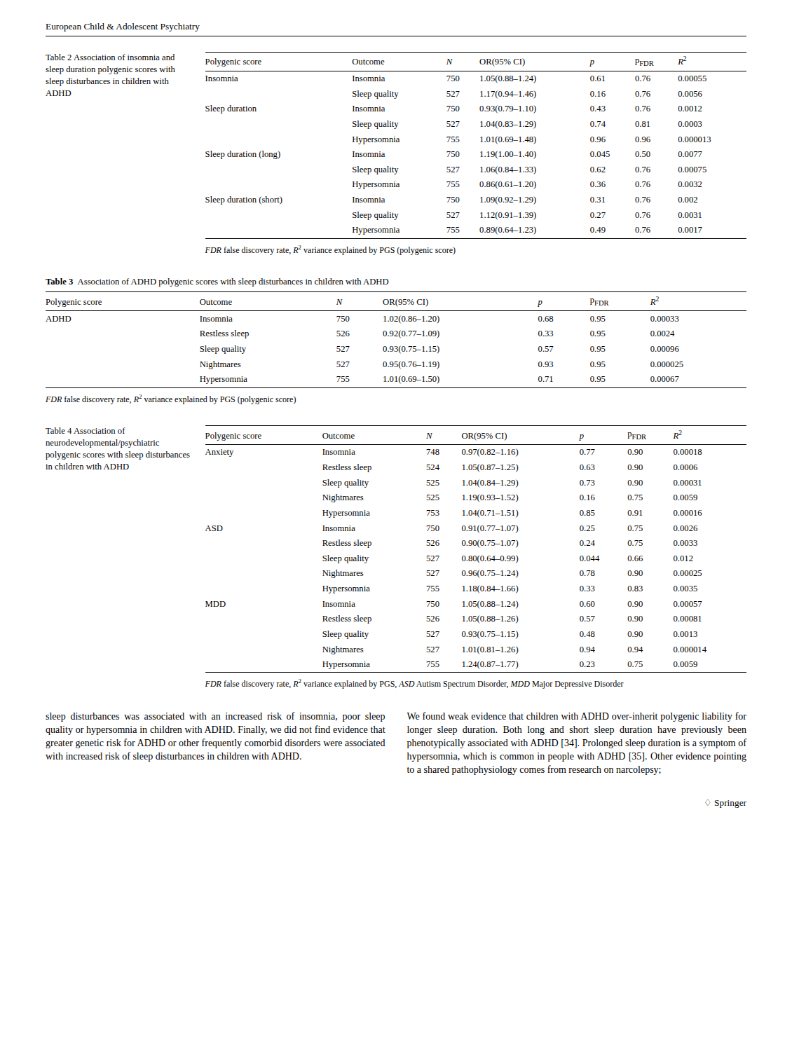European Child & Adolescent Psychiatry
Table 2 Association of insomnia and sleep duration polygenic scores with sleep disturbances in children with ADHD
| Polygenic score | Outcome | N | OR(95% CI) | p | p FDR | R 2 |
| --- | --- | --- | --- | --- | --- | --- |
| Insomnia | Insomnia | 750 | 1.05(0.88–1.24) | 0.61 | 0.76 | 0.00055 |
| | Sleep quality | 527 | 1.17(0.94–1.46) | 0.16 | 0.76 | 0.0056 |
| Sleep duration | Insomnia | 750 | 0.93(0.79–1.10) | 0.43 | 0.76 | 0.0012 |
| | Sleep quality | 527 | 1.04(0.83–1.29) | 0.74 | 0.81 | 0.0003 |
| | Hypersomnia | 755 | 1.01(0.69–1.48) | 0.96 | 0.96 | 0.000013 |
| Sleep duration (long) | Insomnia | 750 | 1.19(1.00–1.40) | 0.045 | 0.50 | 0.0077 |
| | Sleep quality | 527 | 1.06(0.84–1.33) | 0.62 | 0.76 | 0.00075 |
| | Hypersomnia | 755 | 0.86(0.61–1.20) | 0.36 | 0.76 | 0.0032 |
| Sleep duration (short) | Insomnia | 750 | 1.09(0.92–1.29) | 0.31 | 0.76 | 0.002 |
| | Sleep quality | 527 | 1.12(0.91–1.39) | 0.27 | 0.76 | 0.0031 |
| | Hypersomnia | 755 | 0.89(0.64–1.23) | 0.49 | 0.76 | 0.0017 |
FDR false discovery rate, R2 variance explained by PGS (polygenic score)
Table 3 Association of ADHD polygenic scores with sleep disturbances in children with ADHD
| Polygenic score | Outcome | N | OR(95% CI) | p | p FDR | R 2 |
| --- | --- | --- | --- | --- | --- | --- |
| ADHD | Insomnia | 750 | 1.02(0.86–1.20) | 0.68 | 0.95 | 0.00033 |
| | Restless sleep | 526 | 0.92(0.77–1.09) | 0.33 | 0.95 | 0.0024 |
| | Sleep quality | 527 | 0.93(0.75–1.15) | 0.57 | 0.95 | 0.00096 |
| | Nightmares | 527 | 0.95(0.76–1.19) | 0.93 | 0.95 | 0.000025 |
| | Hypersomnia | 755 | 1.01(0.69–1.50) | 0.71 | 0.95 | 0.00067 |
FDR false discovery rate, R2 variance explained by PGS (polygenic score)
Table 4 Association of neurodevelopmental/psychiatric polygenic scores with sleep disturbances in children with ADHD
| Polygenic score | Outcome | N | OR(95% CI) | p | p FDR | R 2 |
| --- | --- | --- | --- | --- | --- | --- |
| Anxiety | Insomnia | 748 | 0.97(0.82–1.16) | 0.77 | 0.90 | 0.00018 |
| | Restless sleep | 524 | 1.05(0.87–1.25) | 0.63 | 0.90 | 0.0006 |
| | Sleep quality | 525 | 1.04(0.84–1.29) | 0.73 | 0.90 | 0.00031 |
| | Nightmares | 525 | 1.19(0.93–1.52) | 0.16 | 0.75 | 0.0059 |
| | Hypersomnia | 753 | 1.04(0.71–1.51) | 0.85 | 0.91 | 0.00016 |
| ASD | Insomnia | 750 | 0.91(0.77–1.07) | 0.25 | 0.75 | 0.0026 |
| | Restless sleep | 526 | 0.90(0.75–1.07) | 0.24 | 0.75 | 0.0033 |
| | Sleep quality | 527 | 0.80(0.64–0.99) | 0.044 | 0.66 | 0.012 |
| | Nightmares | 527 | 0.96(0.75–1.24) | 0.78 | 0.90 | 0.00025 |
| | Hypersomnia | 755 | 1.18(0.84–1.66) | 0.33 | 0.83 | 0.0035 |
| MDD | Insomnia | 750 | 1.05(0.88–1.24) | 0.60 | 0.90 | 0.00057 |
| | Restless sleep | 526 | 1.05(0.88–1.26) | 0.57 | 0.90 | 0.00081 |
| | Sleep quality | 527 | 0.93(0.75–1.15) | 0.48 | 0.90 | 0.0013 |
| | Nightmares | 527 | 1.01(0.81–1.26) | 0.94 | 0.94 | 0.000014 |
| | Hypersomnia | 755 | 1.24(0.87–1.77) | 0.23 | 0.75 | 0.0059 |
FDR false discovery rate, R2 variance explained by PGS, ASD Autism Spectrum Disorder, MDD Major Depressive Disorder
sleep disturbances was associated with an increased risk of insomnia, poor sleep quality or hypersomnia in children with ADHD. Finally, we did not find evidence that greater genetic risk for ADHD or other frequently comorbid disorders were associated with increased risk of sleep disturbances in children with ADHD.
We found weak evidence that children with ADHD over-inherit polygenic liability for longer sleep duration. Both long and short sleep duration have previously been phenotypically associated with ADHD [34]. Prolonged sleep duration is a symptom of hypersomnia, which is common in people with ADHD [35]. Other evidence pointing to a shared pathophysiology comes from research on narcolepsy;
♢ Springer